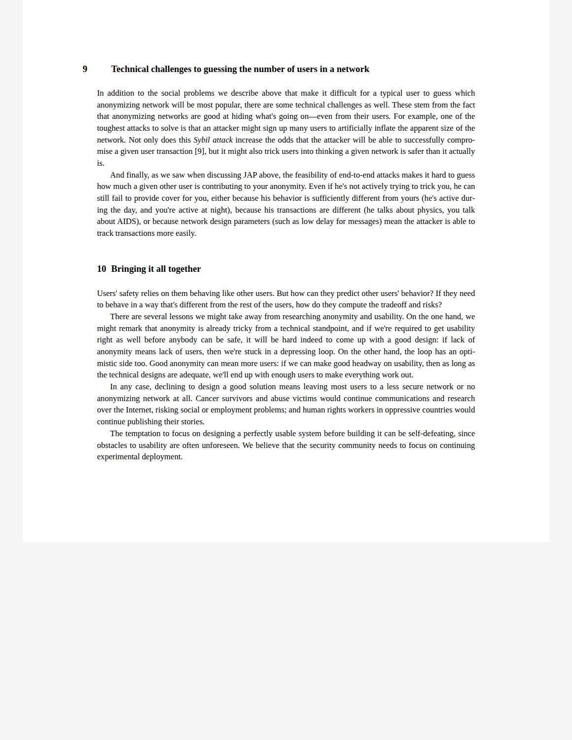9 Technical challenges to guessing the number of users in a network
In addition to the social problems we describe above that make it difficult for a typical user to guess which anonymizing network will be most popular, there are some technical challenges as well. These stem from the fact that anonymizing networks are good at hiding what's going on—even from their users. For example, one of the toughest attacks to solve is that an attacker might sign up many users to artificially inflate the apparent size of the network. Not only does this Sybil attack increase the odds that the attacker will be able to successfully compromise a given user transaction [9], but it might also trick users into thinking a given network is safer than it actually is.
And finally, as we saw when discussing JAP above, the feasibility of end-to-end attacks makes it hard to guess how much a given other user is contributing to your anonymity. Even if he's not actively trying to trick you, he can still fail to provide cover for you, either because his behavior is sufficiently different from yours (he's active during the day, and you're active at night), because his transactions are different (he talks about physics, you talk about AIDS), or because network design parameters (such as low delay for messages) mean the attacker is able to track transactions more easily.
10 Bringing it all together
Users' safety relies on them behaving like other users. But how can they predict other users' behavior? If they need to behave in a way that's different from the rest of the users, how do they compute the tradeoff and risks?
There are several lessons we might take away from researching anonymity and usability. On the one hand, we might remark that anonymity is already tricky from a technical standpoint, and if we're required to get usability right as well before anybody can be safe, it will be hard indeed to come up with a good design: if lack of anonymity means lack of users, then we're stuck in a depressing loop. On the other hand, the loop has an optimistic side too. Good anonymity can mean more users: if we can make good headway on usability, then as long as the technical designs are adequate, we'll end up with enough users to make everything work out.
In any case, declining to design a good solution means leaving most users to a less secure network or no anonymizing network at all. Cancer survivors and abuse victims would continue communications and research over the Internet, risking social or employment problems; and human rights workers in oppressive countries would continue publishing their stories.
The temptation to focus on designing a perfectly usable system before building it can be self-defeating, since obstacles to usability are often unforeseen. We believe that the security community needs to focus on continuing experimental deployment.